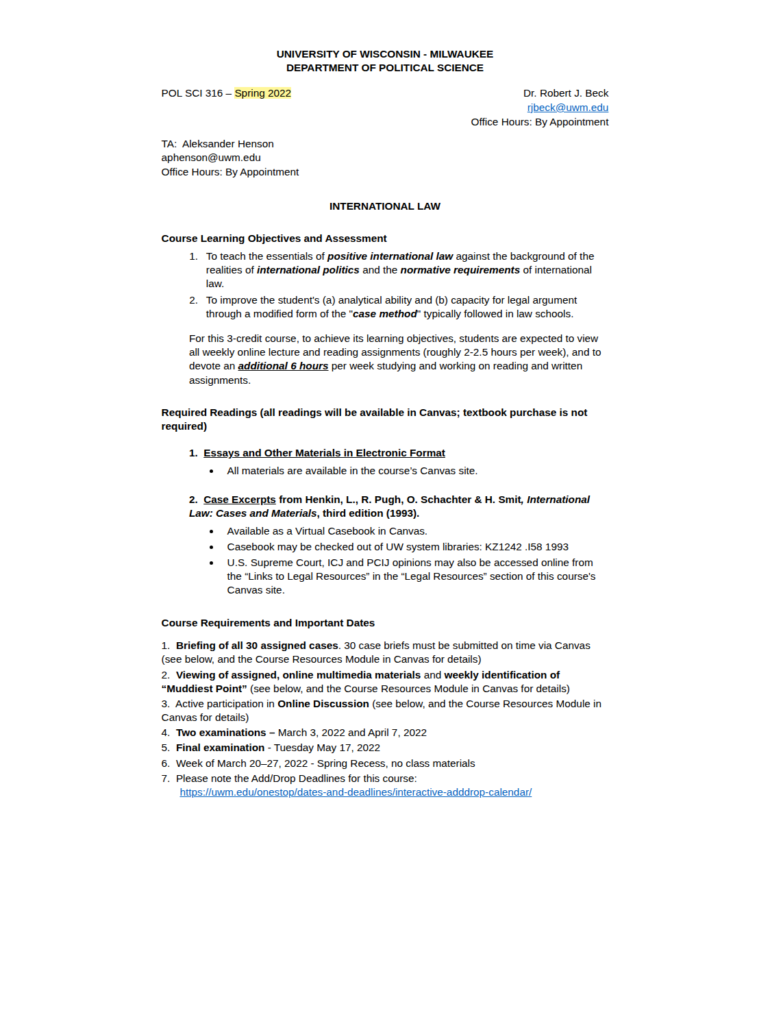UNIVERSITY OF WISCONSIN - MILWAUKEE
DEPARTMENT OF POLITICAL SCIENCE
POL SCI 316 – Spring 2022
Dr. Robert J. Beck
rjbeck@uwm.edu
Office Hours: By Appointment
TA: Aleksander Henson
aphenson@uwm.edu
Office Hours: By Appointment
INTERNATIONAL LAW
Course Learning Objectives and Assessment
To teach the essentials of positive international law against the background of the realities of international politics and the normative requirements of international law.
To improve the student's (a) analytical ability and (b) capacity for legal argument through a modified form of the "case method" typically followed in law schools.
For this 3-credit course, to achieve its learning objectives, students are expected to view all weekly online lecture and reading assignments (roughly 2-2.5 hours per week), and to devote an additional 6 hours per week studying and working on reading and written assignments.
Required Readings (all readings will be available in Canvas; textbook purchase is not required)
1. Essays and Other Materials in Electronic Format
All materials are available in the course’s Canvas site.
2. Case Excerpts from Henkin, L., R. Pugh, O. Schachter & H. Smit, International Law: Cases and Materials, third edition (1993).
Available as a Virtual Casebook in Canvas.
Casebook may be checked out of UW system libraries: KZ1242 .I58 1993
U.S. Supreme Court, ICJ and PCIJ opinions may also be accessed online from the “Links to Legal Resources” in the “Legal Resources” section of this course's Canvas site.
Course Requirements and Important Dates
1. Briefing of all 30 assigned cases. 30 case briefs must be submitted on time via Canvas (see below, and the Course Resources Module in Canvas for details)
2. Viewing of assigned, online multimedia materials and weekly identification of “Muddiest Point” (see below, and the Course Resources Module in Canvas for details)
3. Active participation in Online Discussion (see below, and the Course Resources Module in Canvas for details)
4. Two examinations – March 3, 2022 and April 7, 2022
5. Final examination - Tuesday May 17, 2022
6. Week of March 20–27, 2022 - Spring Recess, no class materials
7. Please note the Add/Drop Deadlines for this course:
https://uwm.edu/onestop/dates-and-deadlines/interactive-adddrop-calendar/